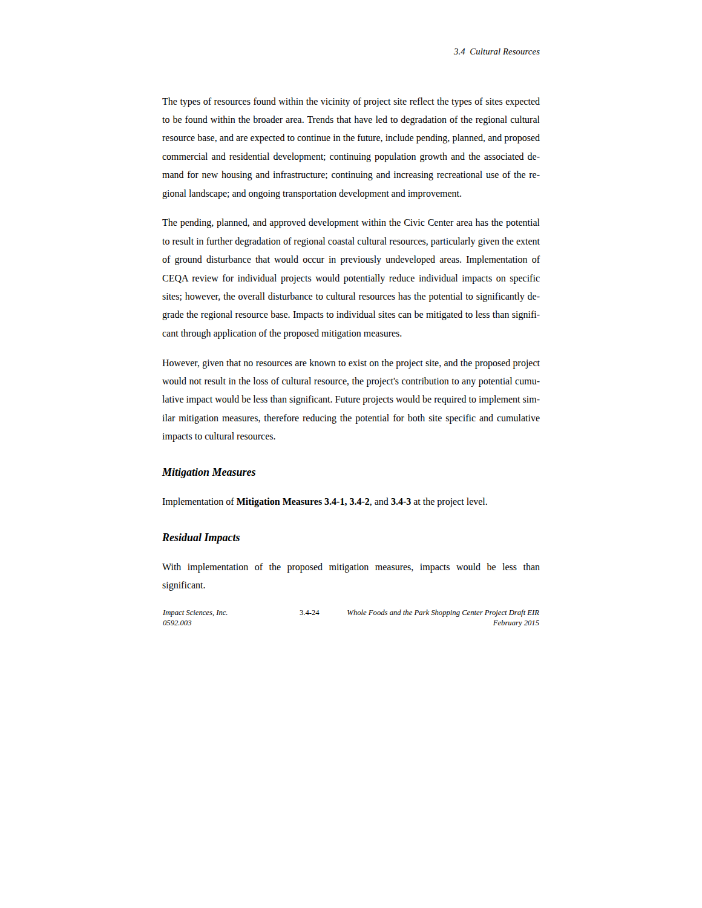3.4 Cultural Resources
The types of resources found within the vicinity of project site reflect the types of sites expected to be found within the broader area. Trends that have led to degradation of the regional cultural resource base, and are expected to continue in the future, include pending, planned, and proposed commercial and residential development; continuing population growth and the associated demand for new housing and infrastructure; continuing and increasing recreational use of the regional landscape; and ongoing transportation development and improvement.
The pending, planned, and approved development within the Civic Center area has the potential to result in further degradation of regional coastal cultural resources, particularly given the extent of ground disturbance that would occur in previously undeveloped areas. Implementation of CEQA review for individual projects would potentially reduce individual impacts on specific sites; however, the overall disturbance to cultural resources has the potential to significantly degrade the regional resource base. Impacts to individual sites can be mitigated to less than significant through application of the proposed mitigation measures.
However, given that no resources are known to exist on the project site, and the proposed project would not result in the loss of cultural resource, the project's contribution to any potential cumulative impact would be less than significant. Future projects would be required to implement similar mitigation measures, therefore reducing the potential for both site specific and cumulative impacts to cultural resources.
Mitigation Measures
Implementation of Mitigation Measures 3.4-1, 3.4-2, and 3.4-3 at the project level.
Residual Impacts
With implementation of the proposed mitigation measures, impacts would be less than significant.
| Impact Sciences, Inc. 0592.003 | 3.4-24 | Whole Foods and the Park Shopping Center Project Draft EIR February 2015 |